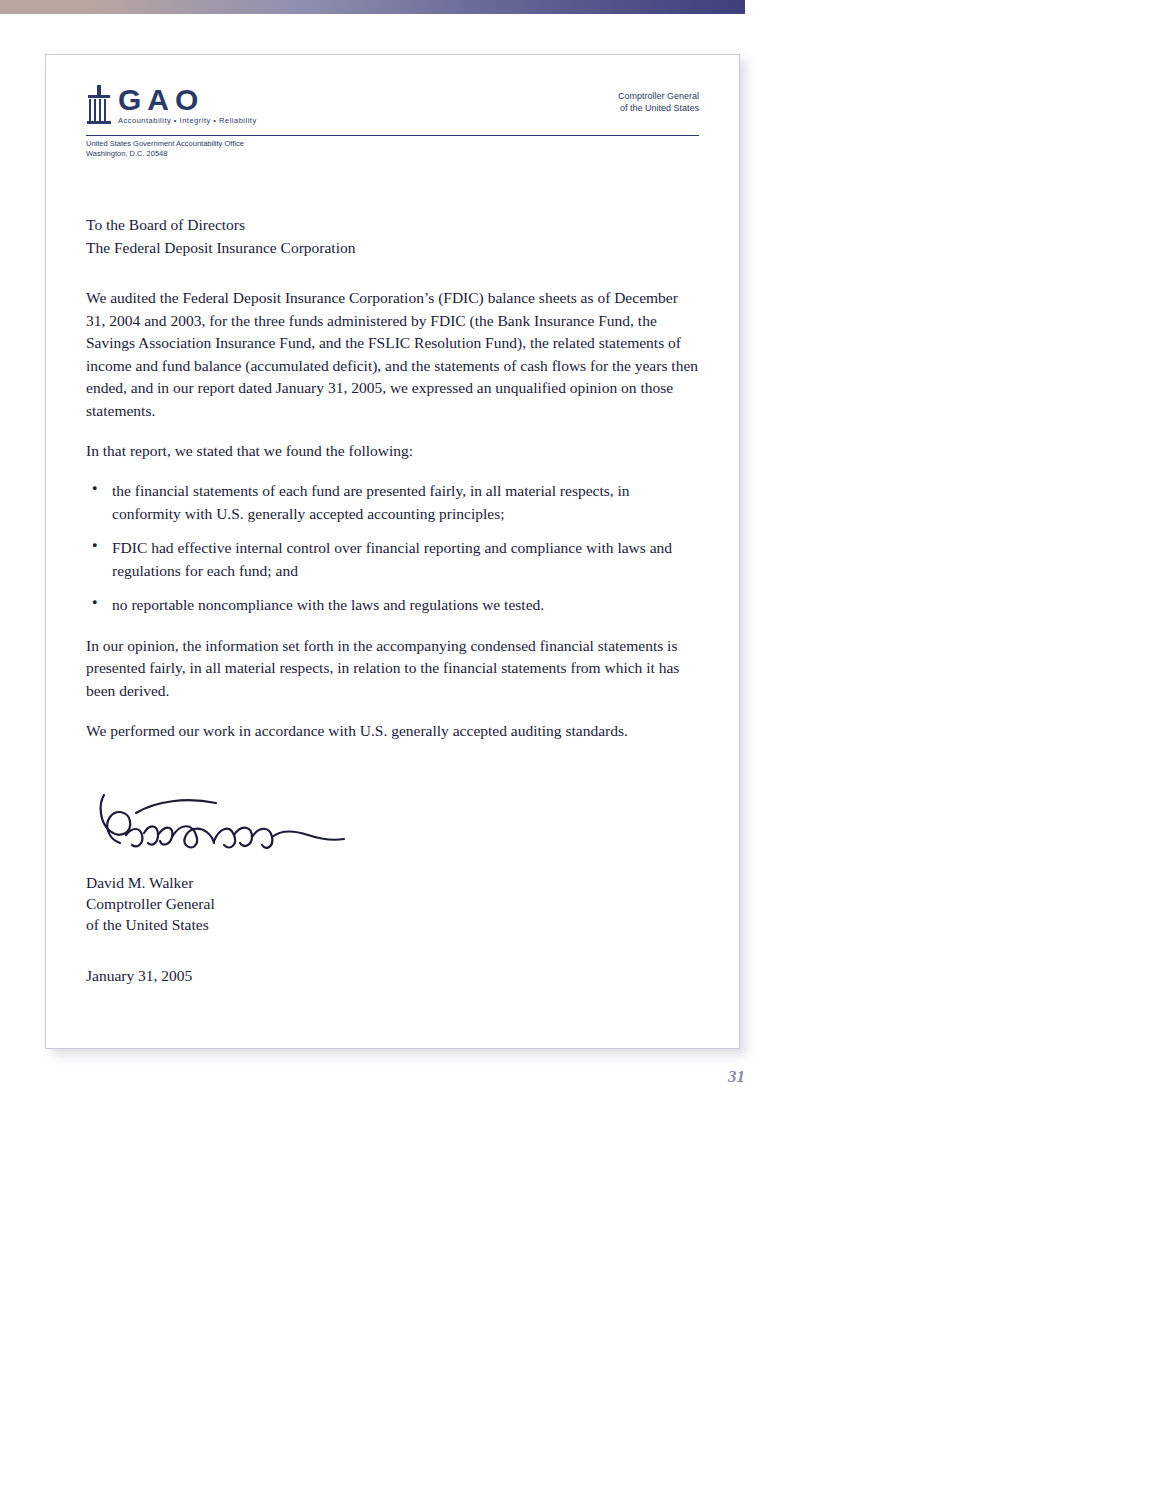GAO
Accountability • Integrity • Reliability
Comptroller General
of the United States
United States Government Accountability Office
Washington, D.C. 20548
To the Board of Directors
The Federal Deposit Insurance Corporation
We audited the Federal Deposit Insurance Corporation’s (FDIC) balance sheets as of December 31, 2004 and 2003, for the three funds administered by FDIC (the Bank Insurance Fund, the Savings Association Insurance Fund, and the FSLIC Resolution Fund), the related statements of income and fund balance (accumulated deficit), and the statements of cash flows for the years then ended, and in our report dated January 31, 2005, we expressed an unqualified opinion on those statements.
In that report, we stated that we found the following:
the financial statements of each fund are presented fairly, in all material respects, in conformity with U.S. generally accepted accounting principles;
FDIC had effective internal control over financial reporting and compliance with laws and regulations for each fund; and
no reportable noncompliance with the laws and regulations we tested.
In our opinion, the information set forth in the accompanying condensed financial statements is presented fairly, in all material respects, in relation to the financial statements from which it has been derived.
We performed our work in accordance with U.S. generally accepted auditing standards.
David M. Walker
Comptroller General
of the United States
January 31, 2005
31